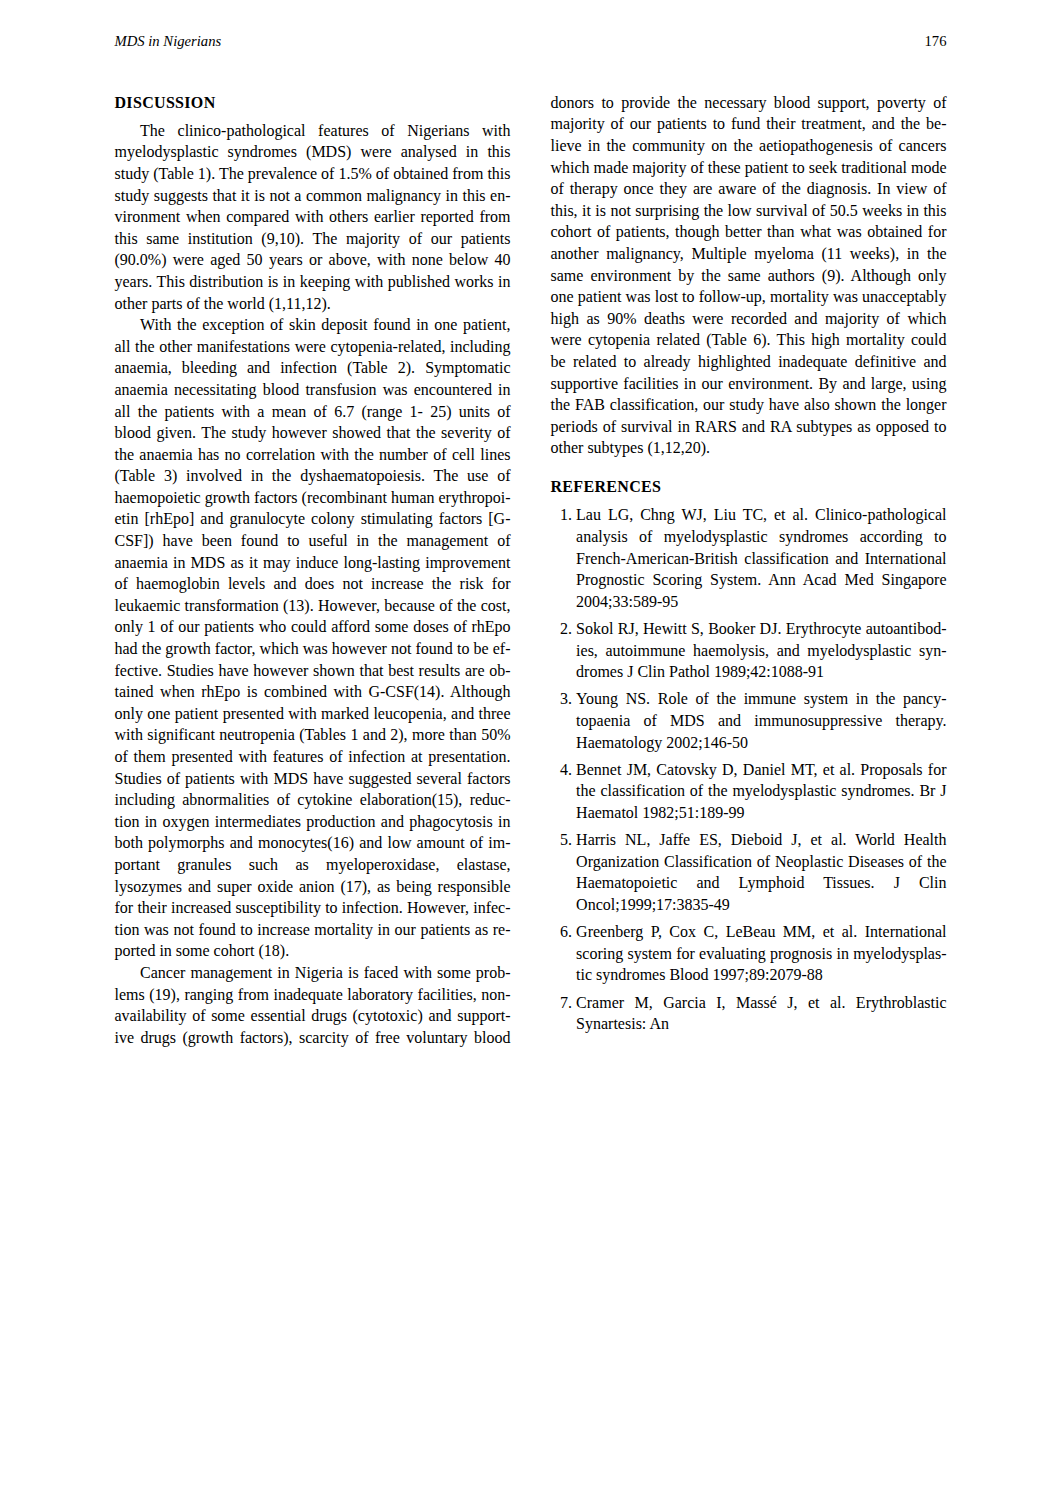MDS in Nigerians 176
Discussion
The clinico-pathological features of Nigerians with myelodysplastic syndromes (MDS) were analysed in this study (Table 1). The prevalence of 1.5% of obtained from this study suggests that it is not a common malignancy in this environment when compared with others earlier reported from this same institution (9,10). The majority of our patients (90.0%) were aged 50 years or above, with none below 40 years. This distribution is in keeping with published works in other parts of the world (1,11,12).
With the exception of skin deposit found in one patient, all the other manifestations were cytopenia-related, including anaemia, bleeding and infection (Table 2). Symptomatic anaemia necessitating blood transfusion was encountered in all the patients with a mean of 6.7 (range 1- 25) units of blood given. The study however showed that the severity of the anaemia has no correlation with the number of cell lines (Table 3) involved in the dyshaematopoiesis. The use of haemopoietic growth factors (recombinant human erythropoietin [rhEpo] and granulocyte colony stimulating factors [G-CSF]) have been found to useful in the management of anaemia in MDS as it may induce long-lasting improvement of haemoglobin levels and does not increase the risk for leukaemic transformation (13). However, because of the cost, only 1 of our patients who could afford some doses of rhEpo had the growth factor, which was however not found to be effective. Studies have however shown that best results are obtained when rhEpo is combined with G-CSF(14). Although only one patient presented with marked leucopenia, and three with significant neutropenia (Tables 1 and 2), more than 50% of them presented with features of infection at presentation. Studies of patients with MDS have suggested several factors including abnormalities of cytokine elaboration(15), reduction in oxygen intermediates production and phagocytosis in both polymorphs and monocytes(16) and low amount of important granules such as myeloperoxidase, elastase, lysozymes and super oxide anion (17), as being responsible for their increased susceptibility to infection. However, infection was not found to increase mortality in our patients as reported in some cohort (18).
Cancer management in Nigeria is faced with some problems (19), ranging from inadequate laboratory facilities, non-availability of some essential drugs (cytotoxic) and supportive drugs (growth factors), scarcity of free voluntary blood donors to provide the necessary blood support, poverty of majority of our patients to fund their treatment, and the believe in the community on the aetiopathogenesis of cancers which made majority of these patient to seek traditional mode of therapy once they are aware of the diagnosis. In view of this, it is not surprising the low survival of 50.5 weeks in this cohort of patients, though better than what was obtained for another malignancy, Multiple myeloma (11 weeks), in the same environment by the same authors (9). Although only one patient was lost to follow-up, mortality was unacceptably high as 90% deaths were recorded and majority of which were cytopenia related (Table 6). This high mortality could be related to already highlighted inadequate definitive and supportive facilities in our environment. By and large, using the FAB classification, our study have also shown the longer periods of survival in RARS and RA subtypes as opposed to other subtypes (1,12,20).
References
Lau LG, Chng WJ, Liu TC, et al. Clinico-pathological analysis of myelodysplastic syndromes according to French-American-British classification and International Prognostic Scoring System. Ann Acad Med Singapore 2004;33:589-95
Sokol RJ, Hewitt S, Booker DJ. Erythrocyte autoantibodies, autoimmune haemolysis, and myelodysplastic syndromes J Clin Pathol 1989;42:1088-91
Young NS. Role of the immune system in the pancytopaenia of MDS and immunosuppressive therapy. Haematology 2002;146-50
Bennet JM, Catovsky D, Daniel MT, et al. Proposals for the classification of the myelodysplastic syndromes. Br J Haematol 1982;51:189-99
Harris NL, Jaffe ES, Dieboid J, et al. World Health Organization Classification of Neoplastic Diseases of the Haematopoietic and Lymphoid Tissues. J Clin Oncol;1999;17:3835-49
Greenberg P, Cox C, LeBeau MM, et al. International scoring system for evaluating prognosis in myelodysplastic syndromes Blood 1997;89:2079-88
Cramer M, Garcia I, Massé J, et al. Erythroblastic Synartesis: An